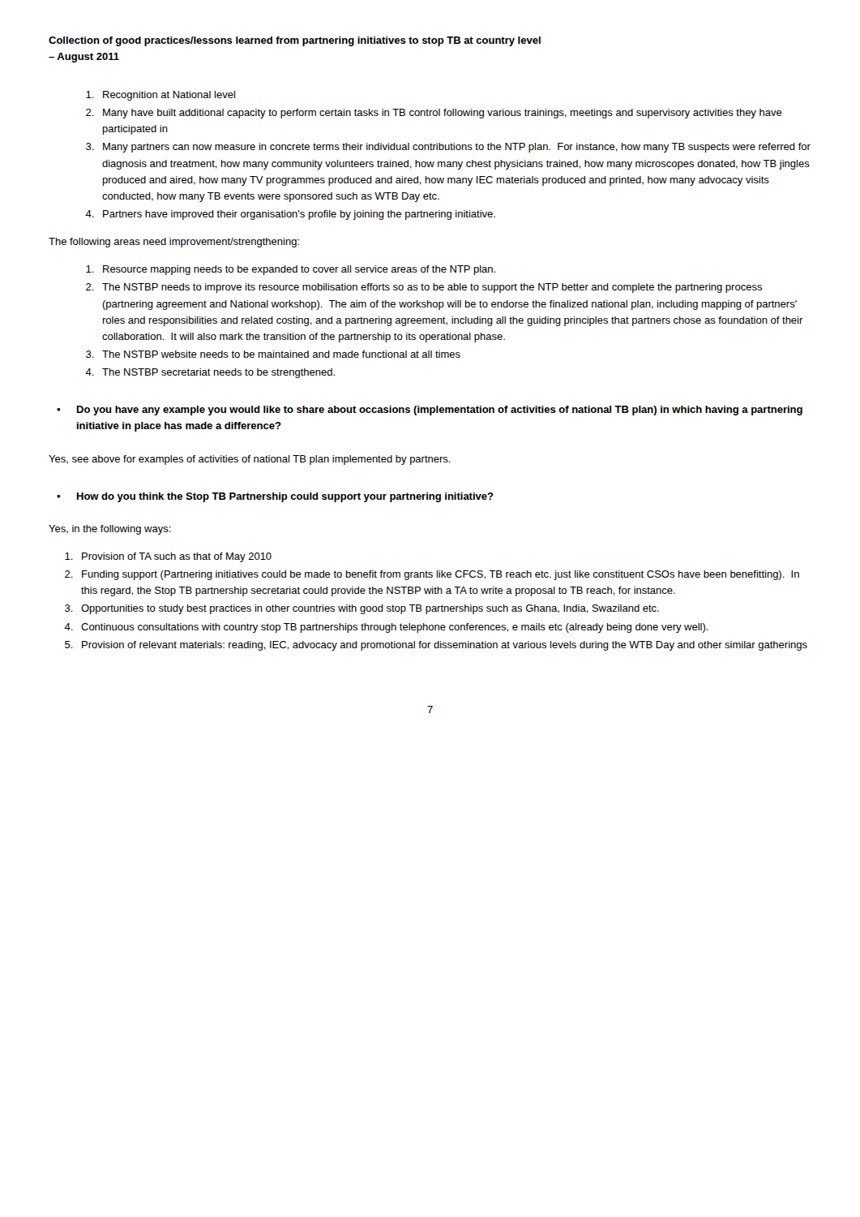Collection of good practices/lessons learned from partnering initiatives to stop TB at country level
– August 2011
Recognition at National level
Many have built additional capacity to perform certain tasks in TB control following various trainings, meetings and supervisory activities they have participated in
Many partners can now measure in concrete terms their individual contributions to the NTP plan. For instance, how many TB suspects were referred for diagnosis and treatment, how many community volunteers trained, how many chest physicians trained, how many microscopes donated, how TB jingles produced and aired, how many TV programmes produced and aired, how many IEC materials produced and printed, how many advocacy visits conducted, how many TB events were sponsored such as WTB Day etc.
Partners have improved their organisation's profile by joining the partnering initiative.
The following areas need improvement/strengthening:
Resource mapping needs to be expanded to cover all service areas of the NTP plan.
The NSTBP needs to improve its resource mobilisation efforts so as to be able to support the NTP better and complete the partnering process (partnering agreement and National workshop). The aim of the workshop will be to endorse the finalized national plan, including mapping of partners' roles and responsibilities and related costing, and a partnering agreement, including all the guiding principles that partners chose as foundation of their collaboration. It will also mark the transition of the partnership to its operational phase.
The NSTBP website needs to be maintained and made functional at all times
The NSTBP secretariat needs to be strengthened.
Do you have any example you would like to share about occasions (implementation of activities of national TB plan) in which having a partnering initiative in place has made a difference?
Yes, see above for examples of activities of national TB plan implemented by partners.
How do you think the Stop TB Partnership could support your partnering initiative?
Yes, in the following ways:
Provision of TA such as that of May 2010
Funding support (Partnering initiatives could be made to benefit from grants like CFCS, TB reach etc. just like constituent CSOs have been benefitting). In this regard, the Stop TB partnership secretariat could provide the NSTBP with a TA to write a proposal to TB reach, for instance.
Opportunities to study best practices in other countries with good stop TB partnerships such as Ghana, India, Swaziland etc.
Continuous consultations with country stop TB partnerships through telephone conferences, e mails etc (already being done very well).
Provision of relevant materials: reading, IEC, advocacy and promotional for dissemination at various levels during the WTB Day and other similar gatherings
7